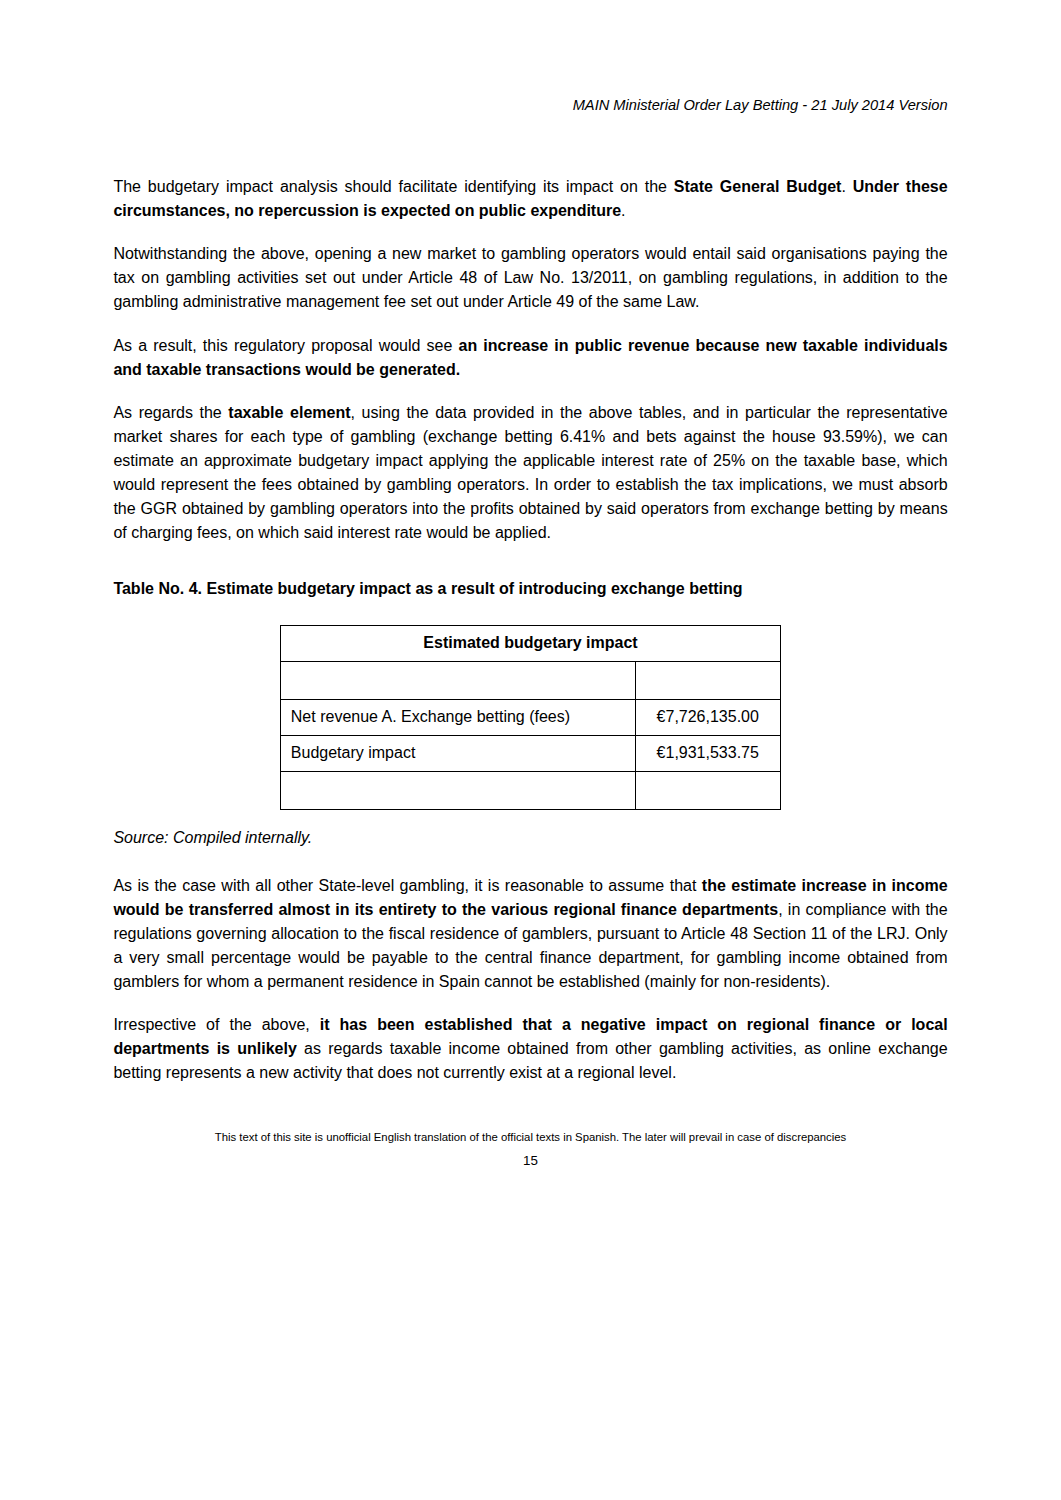MAIN Ministerial Order Lay Betting - 21 July 2014 Version
The budgetary impact analysis should facilitate identifying its impact on the State General Budget. Under these circumstances, no repercussion is expected on public expenditure.
Notwithstanding the above, opening a new market to gambling operators would entail said organisations paying the tax on gambling activities set out under Article 48 of Law No. 13/2011, on gambling regulations, in addition to the gambling administrative management fee set out under Article 49 of the same Law.
As a result, this regulatory proposal would see an increase in public revenue because new taxable individuals and taxable transactions would be generated.
As regards the taxable element, using the data provided in the above tables, and in particular the representative market shares for each type of gambling (exchange betting 6.41% and bets against the house 93.59%), we can estimate an approximate budgetary impact applying the applicable interest rate of 25% on the taxable base, which would represent the fees obtained by gambling operators. In order to establish the tax implications, we must absorb the GGR obtained by gambling operators into the profits obtained by said operators from exchange betting by means of charging fees, on which said interest rate would be applied.
Table No. 4. Estimate budgetary impact as a result of introducing exchange betting
| Estimated budgetary impact |
| Net revenue A. Exchange betting (fees) | €7,726,135.00 |
| Budgetary impact | €1,931,533.75 |
Source: Compiled internally.
As is the case with all other State-level gambling, it is reasonable to assume that the estimate increase in income would be transferred almost in its entirety to the various regional finance departments, in compliance with the regulations governing allocation to the fiscal residence of gamblers, pursuant to Article 48 Section 11 of the LRJ. Only a very small percentage would be payable to the central finance department, for gambling income obtained from gamblers for whom a permanent residence in Spain cannot be established (mainly for non-residents).
Irrespective of the above, it has been established that a negative impact on regional finance or local departments is unlikely as regards taxable income obtained from other gambling activities, as online exchange betting represents a new activity that does not currently exist at a regional level.
This text of this site is unofficial English translation of the official texts in Spanish. The later will prevail in case of discrepancies
15